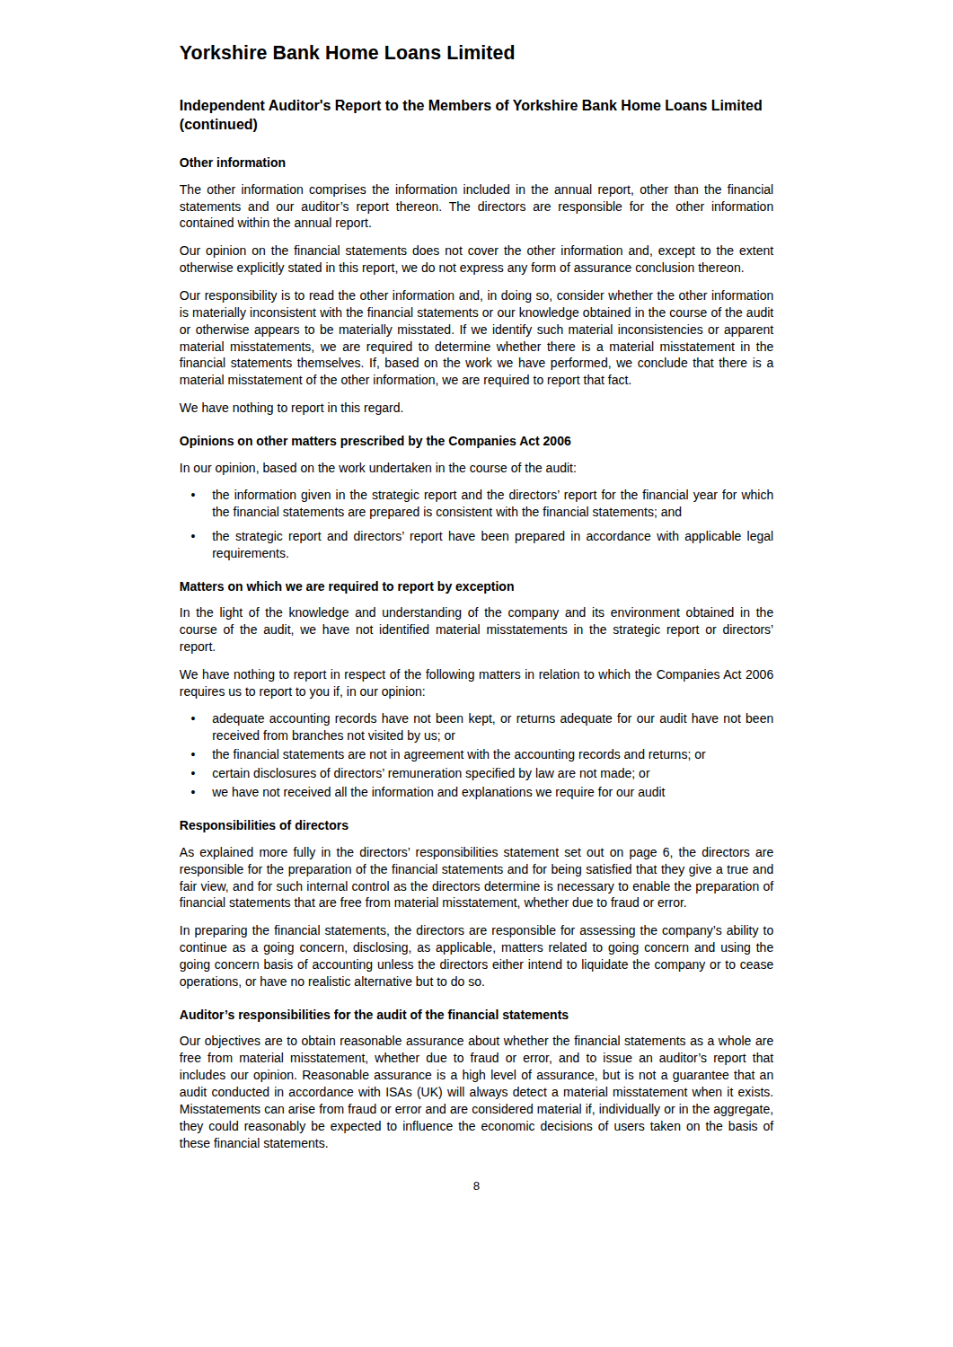Yorkshire Bank Home Loans Limited
Independent Auditor's Report to the Members of Yorkshire Bank Home Loans Limited (continued)
Other information
The other information comprises the information included in the annual report, other than the financial statements and our auditor’s report thereon. The directors are responsible for the other information contained within the annual report.
Our opinion on the financial statements does not cover the other information and, except to the extent otherwise explicitly stated in this report, we do not express any form of assurance conclusion thereon.
Our responsibility is to read the other information and, in doing so, consider whether the other information is materially inconsistent with the financial statements or our knowledge obtained in the course of the audit or otherwise appears to be materially misstated. If we identify such material inconsistencies or apparent material misstatements, we are required to determine whether there is a material misstatement in the financial statements themselves. If, based on the work we have performed, we conclude that there is a material misstatement of the other information, we are required to report that fact.
We have nothing to report in this regard.
Opinions on other matters prescribed by the Companies Act 2006
In our opinion, based on the work undertaken in the course of the audit:
the information given in the strategic report and the directors’ report for the financial year for which the financial statements are prepared is consistent with the financial statements; and
the strategic report and directors’ report have been prepared in accordance with applicable legal requirements.
Matters on which we are required to report by exception
In the light of the knowledge and understanding of the company and its environment obtained in the course of the audit, we have not identified material misstatements in the strategic report or directors’ report.
We have nothing to report in respect of the following matters in relation to which the Companies Act 2006 requires us to report to you if, in our opinion:
adequate accounting records have not been kept, or returns adequate for our audit have not been received from branches not visited by us; or
the financial statements are not in agreement with the accounting records and returns; or
certain disclosures of directors’ remuneration specified by law are not made; or
we have not received all the information and explanations we require for our audit
Responsibilities of directors
As explained more fully in the directors’ responsibilities statement set out on page 6, the directors are responsible for the preparation of the financial statements and for being satisfied that they give a true and fair view, and for such internal control as the directors determine is necessary to enable the preparation of financial statements that are free from material misstatement, whether due to fraud or error.
In preparing the financial statements, the directors are responsible for assessing the company’s ability to continue as a going concern, disclosing, as applicable, matters related to going concern and using the going concern basis of accounting unless the directors either intend to liquidate the company or to cease operations, or have no realistic alternative but to do so.
Auditor’s responsibilities for the audit of the financial statements
Our objectives are to obtain reasonable assurance about whether the financial statements as a whole are free from material misstatement, whether due to fraud or error, and to issue an auditor’s report that includes our opinion. Reasonable assurance is a high level of assurance, but is not a guarantee that an audit conducted in accordance with ISAs (UK) will always detect a material misstatement when it exists. Misstatements can arise from fraud or error and are considered material if, individually or in the aggregate, they could reasonably be expected to influence the economic decisions of users taken on the basis of these financial statements.
8